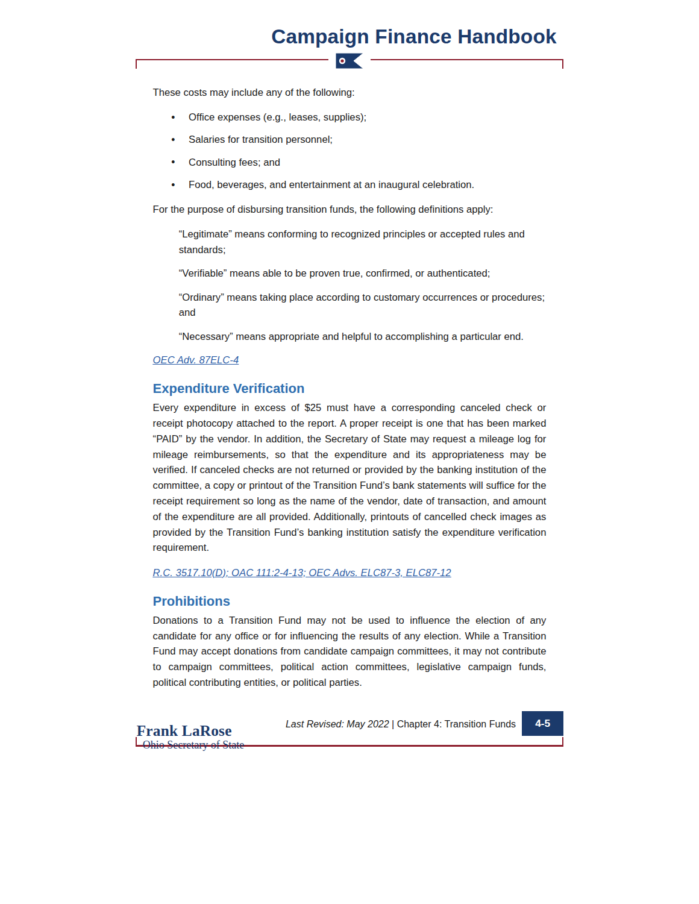Campaign Finance Handbook
These costs may include any of the following:
Office expenses (e.g., leases, supplies);
Salaries for transition personnel;
Consulting fees; and
Food, beverages, and entertainment at an inaugural celebration.
For the purpose of disbursing transition funds, the following definitions apply:
“Legitimate” means conforming to recognized principles or accepted rules and standards;
“Verifiable” means able to be proven true, confirmed, or authenticated;
“Ordinary” means taking place according to customary occurrences or procedures; and
“Necessary” means appropriate and helpful to accomplishing a particular end.
OEC Adv. 87ELC-4
Expenditure Verification
Every expenditure in excess of $25 must have a corresponding canceled check or receipt photocopy attached to the report. A proper receipt is one that has been marked “PAID” by the vendor. In addition, the Secretary of State may request a mileage log for mileage reimbursements, so that the expenditure and its appropriateness may be verified. If canceled checks are not returned or provided by the banking institution of the committee, a copy or printout of the Transition Fund’s bank statements will suffice for the receipt requirement so long as the name of the vendor, date of transaction, and amount of the expenditure are all provided. Additionally, printouts of cancelled check images as provided by the Transition Fund’s banking institution satisfy the expenditure verification requirement.
R.C. 3517.10(D); OAC 111:2-4-13; OEC Advs. ELC87-3, ELC87-12
Prohibitions
Donations to a Transition Fund may not be used to influence the election of any candidate for any office or for influencing the results of any election. While a Transition Fund may accept donations from candidate campaign committees, it may not contribute to campaign committees, political action committees, legislative campaign funds, political contributing entities, or political parties.
Last Revised: May 2022 | Chapter 4: Transition Funds
4-5
Frank LaRose
Ohio Secretary of State